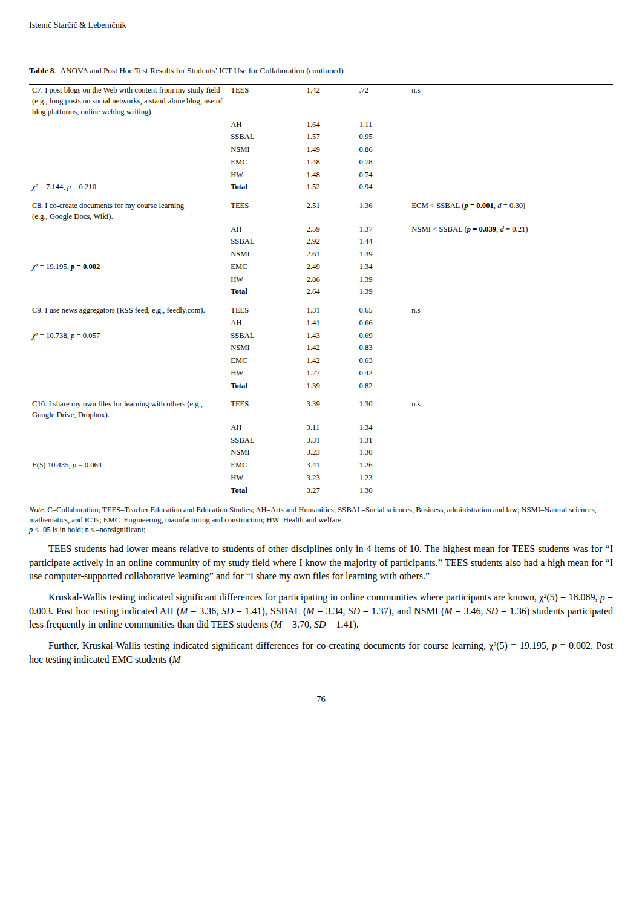Istenič Starčič & Lebeničnik
Table 8 . ANOVA and Post Hoc Test Results for Students’ ICT Use for Collaboration (continued)
| C7. I post blogs on the Web with content from my study field (e.g., long posts on social networks, a stand-alone blog, use of blog platforms, online weblog writing). | TEES | 1.42 | .72 | n.s |
| | AH | 1.64 | 1.11 |
| | SSBAL | 1.57 | 0.95 | |
| | NSMI | 1.49 | 0.86 | |
| | EMC | 1.48 | 0.78 | |
| | HW | 1.48 | 0.74 | |
| χ² = 7.144, p = 0.210 | Total | 1.52 | 0.94 | |
| C8. I co-create documents for my course learning (e.g., Google Docs, Wiki). | TEES | 2.51 | 1.36 | ECM < SSBAL ( p = 0.001 , d = 0.30) |
| | AH | 2.59 | 1.37 | NSMI < SSBAL ( p = 0.039 , d = 0.21) |
| | SSBAL | 2.92 | 1.44 | |
| | NSMI | 2.61 | 1.39 | |
| χ² = 19.195, p = 0.002 | EMC | 2.49 | 1.34 | |
| | HW | 2.86 | 1.39 | |
| | Total | 2.64 | 1.39 | |
| C9. I use news aggregators (RSS feed, e.g., feedly.com). | TEES | 1.31 | 0.65 | n.s |
| | AH | 1.41 | 0.66 |
| χ² = 10.738, p = 0.057 | SSBAL | 1.43 | 0.69 | |
| | NSMI | 1.42 | 0.83 | |
| | EMC | 1.42 | 0.63 | |
| | HW | 1.27 | 0.42 | |
| | Total | 1.39 | 0.82 | |
| C10. I share my own files for learning with others (e.g., Google Drive, Dropbox). | TEES | 3.39 | 1.30 | n.s |
| | AH | 3.11 | 1.34 | |
| | SSBAL | 3.31 | 1.31 | |
| | NSMI | 3.23 | 1.30 | |
| F (5) 10.435, p = 0.064 | EMC | 3.41 | 1.26 | |
| | HW | 3.23 | 1.23 | |
| | Total | 3.27 | 1.30 | |
Note. C–Collaboration; TEES–Teacher Education and Education Studies; AH–Arts and Humanities; SSBAL–Social sciences, Business, administration and law; NSMI–Natural sciences, mathematics, and ICTs; EMC–Engineering, manufacturing and construction; HW–Health and welfare.
p < .05 is in bold; n.s.–nonsignificant;
TEES students had lower means relative to students of other disciplines only in 4 items of 10. The highest mean for TEES students was for “I participate actively in an online community of my study field where I know the majority of participants.” TEES students also had a high mean for “I use computer-supported collaborative learning” and for “I share my own files for learning with others.”
Kruskal-Wallis testing indicated significant differences for participating in online communities where participants are known, χ²(5) = 18.089, p = 0.003. Post hoc testing indicated AH (M = 3.36, SD = 1.41), SSBAL (M = 3.34, SD = 1.37), and NSMI (M = 3.46, SD = 1.36) students participated less frequently in online communities than did TEES students (M = 3.70, SD = 1.41).
Further, Kruskal-Wallis testing indicated significant differences for co-creating documents for course learning, χ²(5) = 19.195, p = 0.002. Post hoc testing indicated EMC students (M =
76